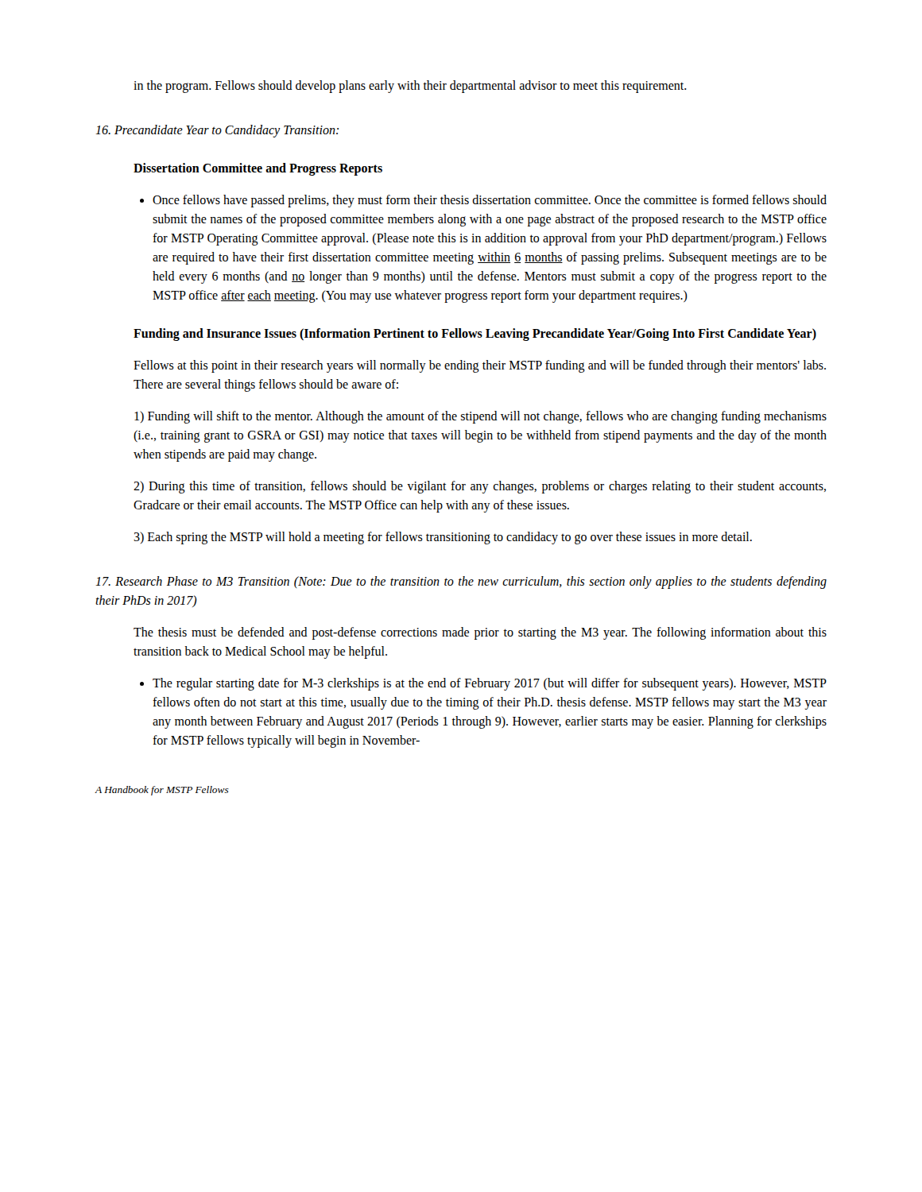in the program. Fellows should develop plans early with their departmental advisor to meet this requirement.
16. Precandidate Year to Candidacy Transition:
Dissertation Committee and Progress Reports
Once fellows have passed prelims, they must form their thesis dissertation committee. Once the committee is formed fellows should submit the names of the proposed committee members along with a one page abstract of the proposed research to the MSTP office for MSTP Operating Committee approval. (Please note this is in addition to approval from your PhD department/program.) Fellows are required to have their first dissertation committee meeting within 6 months of passing prelims. Subsequent meetings are to be held every 6 months (and no longer than 9 months) until the defense. Mentors must submit a copy of the progress report to the MSTP office after each meeting. (You may use whatever progress report form your department requires.)
Funding and Insurance Issues (Information Pertinent to Fellows Leaving Precandidate Year/Going Into First Candidate Year)
Fellows at this point in their research years will normally be ending their MSTP funding and will be funded through their mentors' labs. There are several things fellows should be aware of:
1) Funding will shift to the mentor. Although the amount of the stipend will not change, fellows who are changing funding mechanisms (i.e., training grant to GSRA or GSI) may notice that taxes will begin to be withheld from stipend payments and the day of the month when stipends are paid may change.
2) During this time of transition, fellows should be vigilant for any changes, problems or charges relating to their student accounts, Gradcare or their email accounts. The MSTP Office can help with any of these issues.
3) Each spring the MSTP will hold a meeting for fellows transitioning to candidacy to go over these issues in more detail.
17. Research Phase to M3 Transition (Note: Due to the transition to the new curriculum, this section only applies to the students defending their PhDs in 2017)
The thesis must be defended and post-defense corrections made prior to starting the M3 year. The following information about this transition back to Medical School may be helpful.
The regular starting date for M-3 clerkships is at the end of February 2017 (but will differ for subsequent years). However, MSTP fellows often do not start at this time, usually due to the timing of their Ph.D. thesis defense. MSTP fellows may start the M3 year any month between February and August 2017 (Periods 1 through 9). However, earlier starts may be easier. Planning for clerkships for MSTP fellows typically will begin in November-
A Handbook for MSTP Fellows